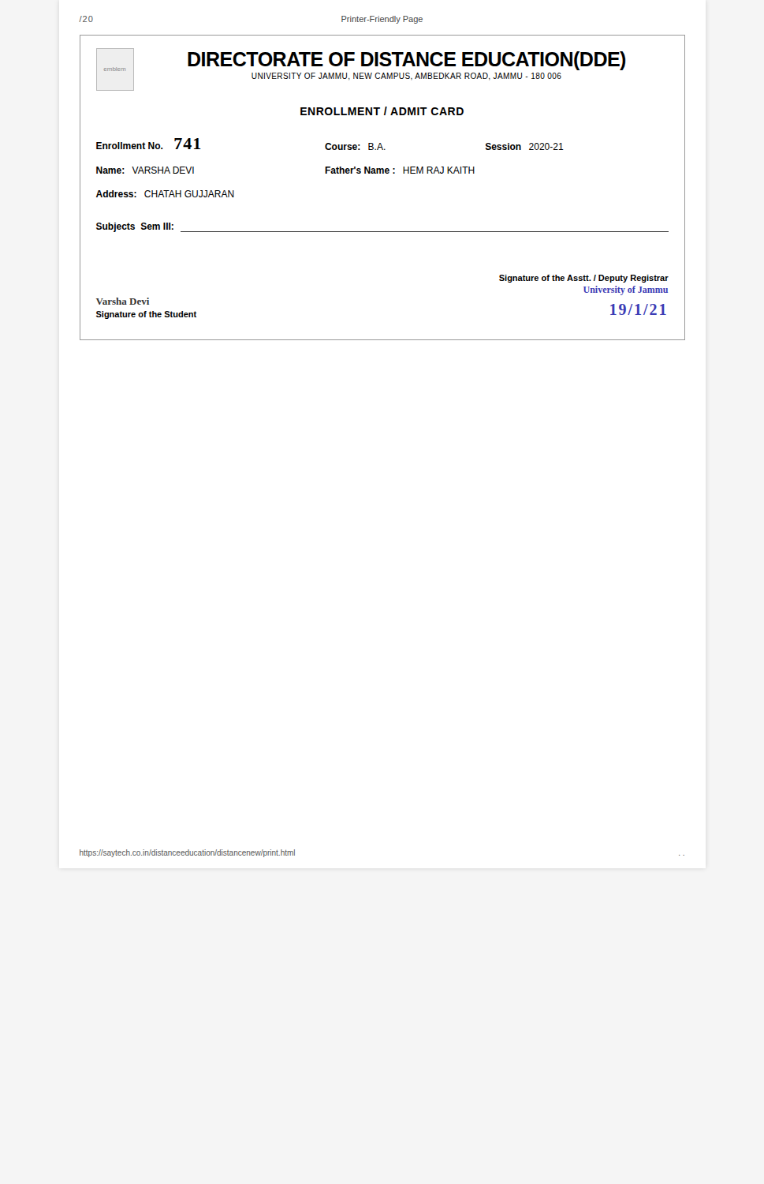/20
Printer-Friendly Page
emblem
DIRECTORATE OF DISTANCE EDUCATION(DDE)
University of Jammu, New Campus, Ambedkar Road, Jammu - 180 006
ENROLLMENT / ADMIT CARD
Enrollment No. 741
Course: B.A.
Session 2020-21
Name: VARSHA DEVI
Father's Name : HEM RAJ KAITH
Address: CHATAH GUJJARAN
Subjects Sem III:
Varsha Devi
Signature of the Student
Signature of the Asstt. / Deputy Registrar
University of Jammu
19/1/21
https://saytech.co.in/distanceeducation/distancenew/print.html
. .